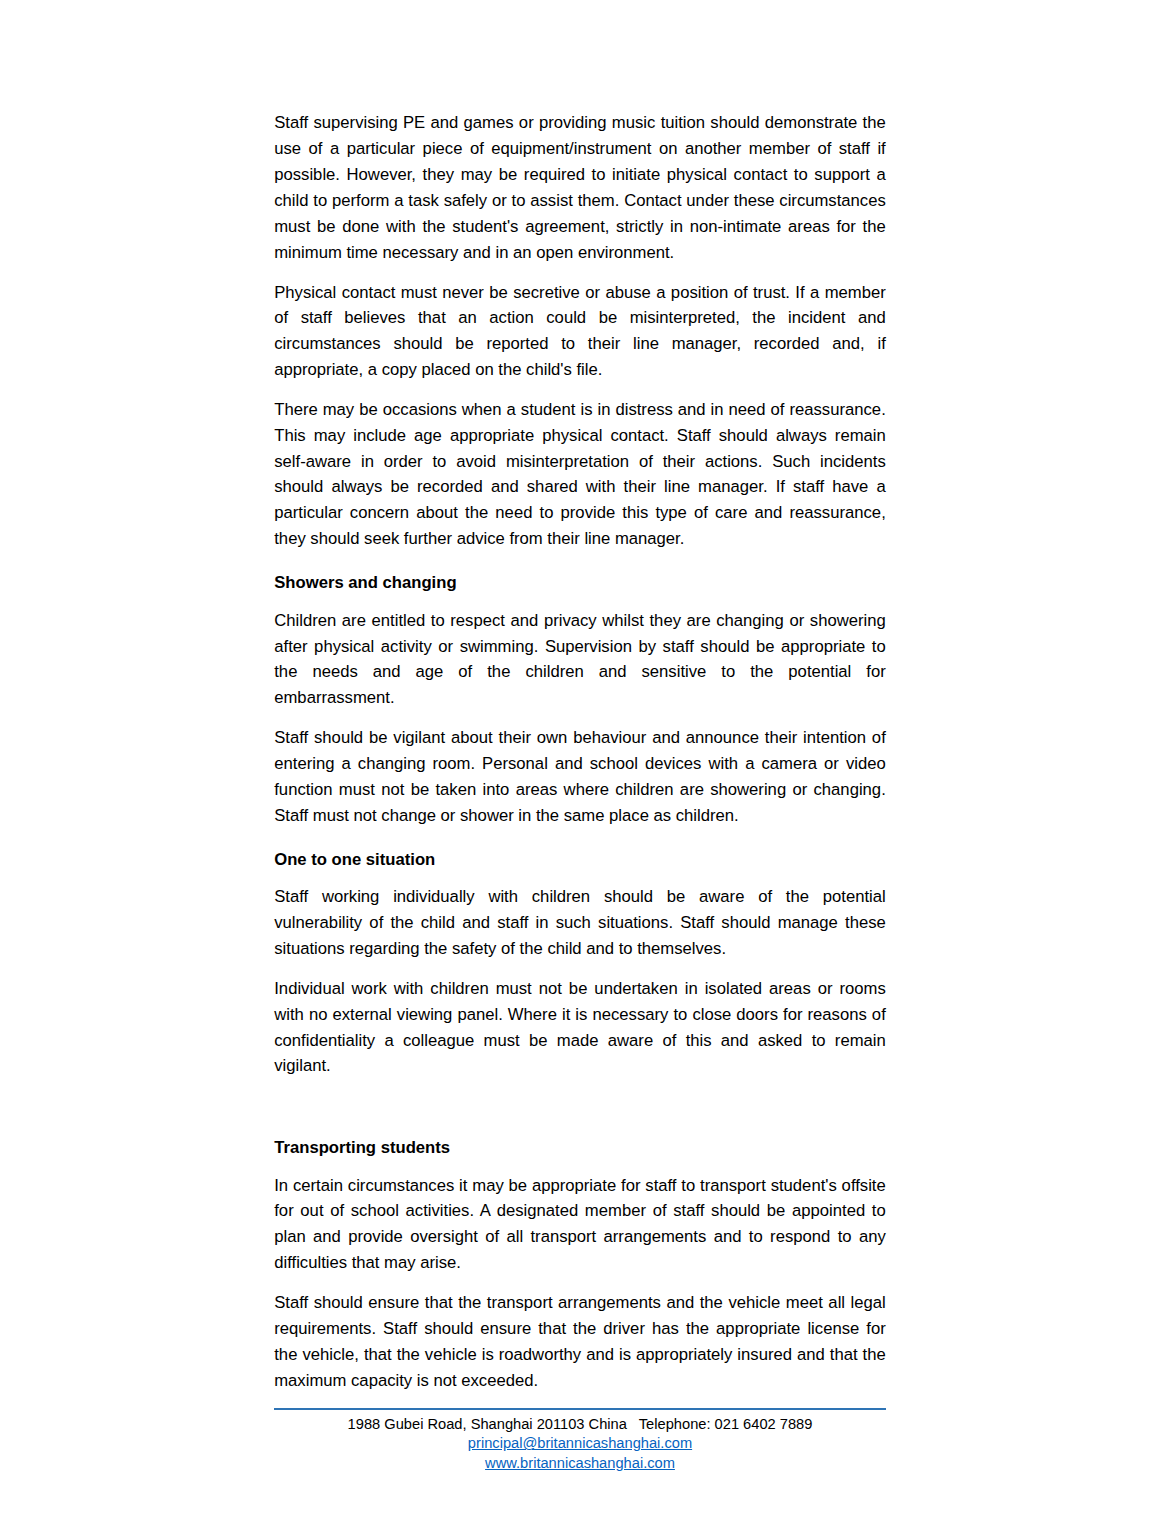Staff supervising PE and games or providing music tuition should demonstrate the use of a particular piece of equipment/instrument on another member of staff if possible. However, they may be required to initiate physical contact to support a child to perform a task safely or to assist them. Contact under these circumstances must be done with the student's agreement, strictly in non-intimate areas for the minimum time necessary and in an open environment.
Physical contact must never be secretive or abuse a position of trust. If a member of staff believes that an action could be misinterpreted, the incident and circumstances should be reported to their line manager, recorded and, if appropriate, a copy placed on the child's file.
There may be occasions when a student is in distress and in need of reassurance. This may include age appropriate physical contact. Staff should always remain self-aware in order to avoid misinterpretation of their actions. Such incidents should always be recorded and shared with their line manager. If staff have a particular concern about the need to provide this type of care and reassurance, they should seek further advice from their line manager.
Showers and changing
Children are entitled to respect and privacy whilst they are changing or showering after physical activity or swimming. Supervision by staff should be appropriate to the needs and age of the children and sensitive to the potential for embarrassment.
Staff should be vigilant about their own behaviour and announce their intention of entering a changing room. Personal and school devices with a camera or video function must not be taken into areas where children are showering or changing. Staff must not change or shower in the same place as children.
One to one situation
Staff working individually with children should be aware of the potential vulnerability of the child and staff in such situations. Staff should manage these situations regarding the safety of the child and to themselves.
Individual work with children must not be undertaken in isolated areas or rooms with no external viewing panel. Where it is necessary to close doors for reasons of confidentiality a colleague must be made aware of this and asked to remain vigilant.
Transporting students
In certain circumstances it may be appropriate for staff to transport student's offsite for out of school activities. A designated member of staff should be appointed to plan and provide oversight of all transport arrangements and to respond to any difficulties that may arise.
Staff should ensure that the transport arrangements and the vehicle meet all legal requirements. Staff should ensure that the driver has the appropriate license for the vehicle, that the vehicle is roadworthy and is appropriately insured and that the maximum capacity is not exceeded.
1988 Gubei Road, Shanghai 201103 China Telephone: 021 6402 7889
principal@britannicashanghai.com
www.britannicashanghai.com